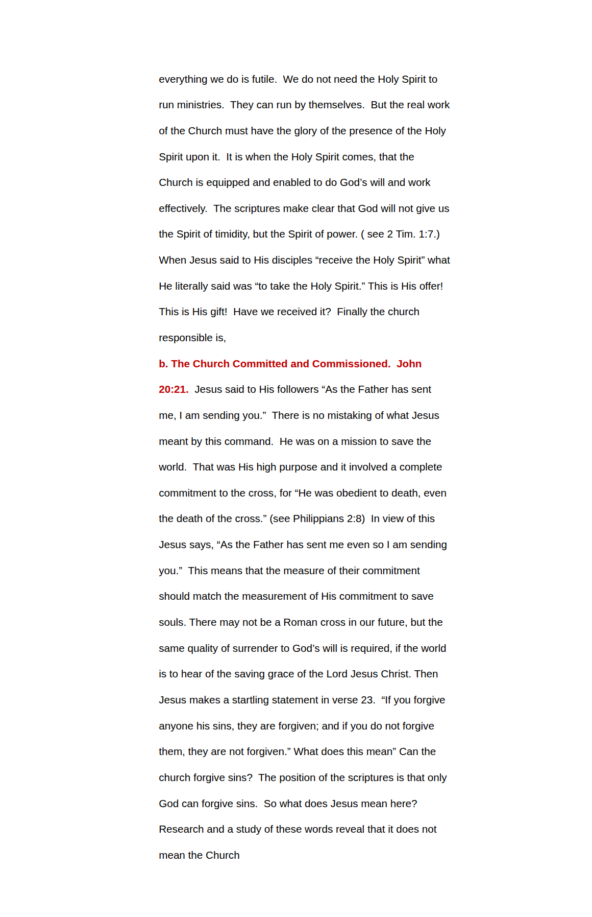everything we do is futile. We do not need the Holy Spirit to run ministries. They can run by themselves. But the real work of the Church must have the glory of the presence of the Holy Spirit upon it. It is when the Holy Spirit comes, that the Church is equipped and enabled to do God’s will and work effectively. The scriptures make clear that God will not give us the Spirit of timidity, but the Spirit of power. ( see 2 Tim. 1:7.) When Jesus said to His disciples “receive the Holy Spirit” what He literally said was “to take the Holy Spirit.” This is His offer! This is His gift! Have we received it? Finally the church responsible is,
b. The Church Committed and Commissioned. John 20:21. Jesus said to His followers “As the Father has sent me, I am sending you.” There is no mistaking of what Jesus meant by this command. He was on a mission to save the world. That was His high purpose and it involved a complete commitment to the cross, for “He was obedient to death, even the death of the cross.” (see Philippians 2:8) In view of this Jesus says, “As the Father has sent me even so I am sending you.” This means that the measure of their commitment should match the measurement of His commitment to save souls. There may not be a Roman cross in our future, but the same quality of surrender to God’s will is required, if the world is to hear of the saving grace of the Lord Jesus Christ. Then Jesus makes a startling statement in verse 23. “If you forgive anyone his sins, they are forgiven; and if you do not forgive them, they are not forgiven.” What does this mean” Can the church forgive sins? The position of the scriptures is that only God can forgive sins. So what does Jesus mean here? Research and a study of these words reveal that it does not mean the Church